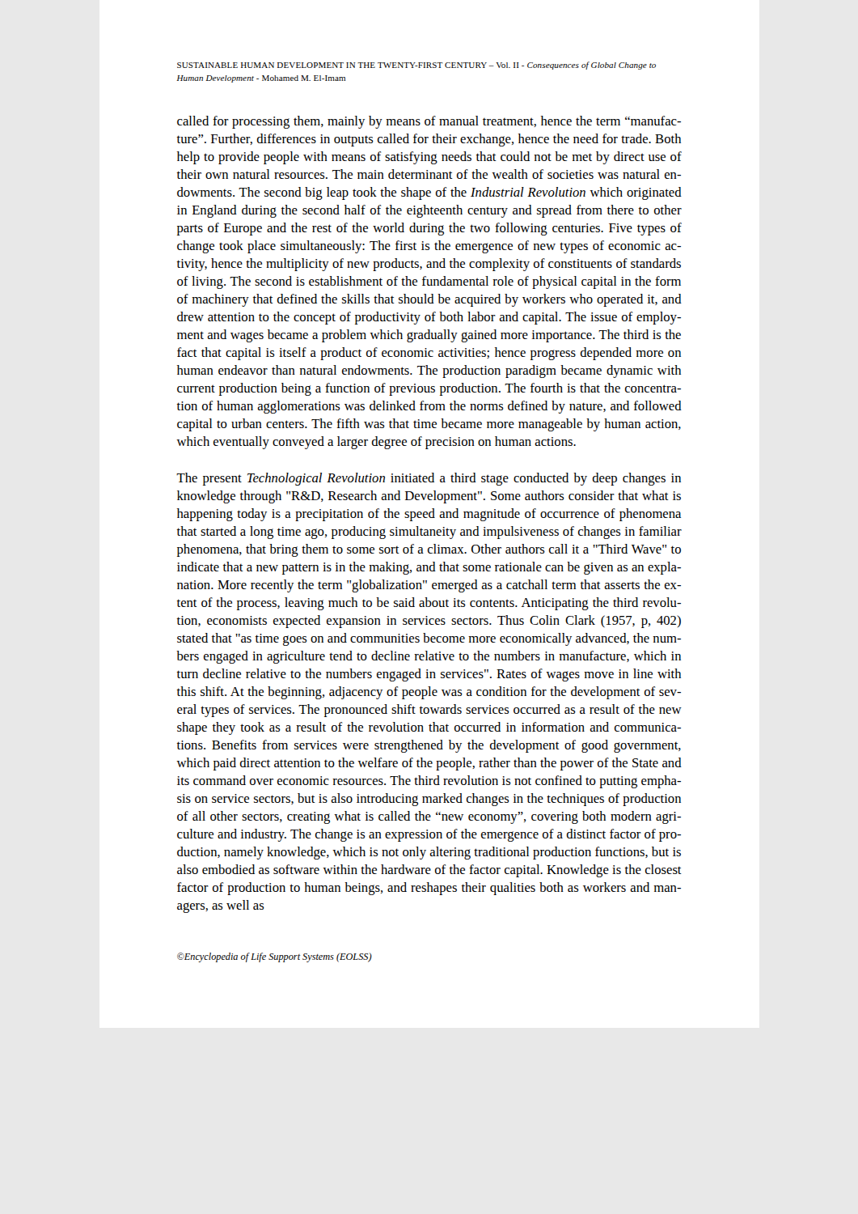SUSTAINABLE HUMAN DEVELOPMENT IN THE TWENTY-FIRST CENTURY – Vol. II - Consequences of Global Change to Human Development - Mohamed M. El-Imam
called for processing them, mainly by means of manual treatment, hence the term “manufacture”. Further, differences in outputs called for their exchange, hence the need for trade. Both help to provide people with means of satisfying needs that could not be met by direct use of their own natural resources. The main determinant of the wealth of societies was natural endowments. The second big leap took the shape of the Industrial Revolution which originated in England during the second half of the eighteenth century and spread from there to other parts of Europe and the rest of the world during the two following centuries. Five types of change took place simultaneously: The first is the emergence of new types of economic activity, hence the multiplicity of new products, and the complexity of constituents of standards of living. The second is establishment of the fundamental role of physical capital in the form of machinery that defined the skills that should be acquired by workers who operated it, and drew attention to the concept of productivity of both labor and capital. The issue of employment and wages became a problem which gradually gained more importance. The third is the fact that capital is itself a product of economic activities; hence progress depended more on human endeavor than natural endowments. The production paradigm became dynamic with current production being a function of previous production. The fourth is that the concentration of human agglomerations was delinked from the norms defined by nature, and followed capital to urban centers. The fifth was that time became more manageable by human action, which eventually conveyed a larger degree of precision on human actions.
The present Technological Revolution initiated a third stage conducted by deep changes in knowledge through "R&D, Research and Development". Some authors consider that what is happening today is a precipitation of the speed and magnitude of occurrence of phenomena that started a long time ago, producing simultaneity and impulsiveness of changes in familiar phenomena, that bring them to some sort of a climax. Other authors call it a "Third Wave" to indicate that a new pattern is in the making, and that some rationale can be given as an explanation. More recently the term "globalization" emerged as a catchall term that asserts the extent of the process, leaving much to be said about its contents. Anticipating the third revolution, economists expected expansion in services sectors. Thus Colin Clark (1957, p, 402) stated that "as time goes on and communities become more economically advanced, the numbers engaged in agriculture tend to decline relative to the numbers in manufacture, which in turn decline relative to the numbers engaged in services". Rates of wages move in line with this shift. At the beginning, adjacency of people was a condition for the development of several types of services. The pronounced shift towards services occurred as a result of the new shape they took as a result of the revolution that occurred in information and communications. Benefits from services were strengthened by the development of good government, which paid direct attention to the welfare of the people, rather than the power of the State and its command over economic resources. The third revolution is not confined to putting emphasis on service sectors, but is also introducing marked changes in the techniques of production of all other sectors, creating what is called the “new economy”, covering both modern agriculture and industry. The change is an expression of the emergence of a distinct factor of production, namely knowledge, which is not only altering traditional production functions, but is also embodied as software within the hardware of the factor capital. Knowledge is the closest factor of production to human beings, and reshapes their qualities both as workers and managers, as well as
©Encyclopedia of Life Support Systems (EOLSS)